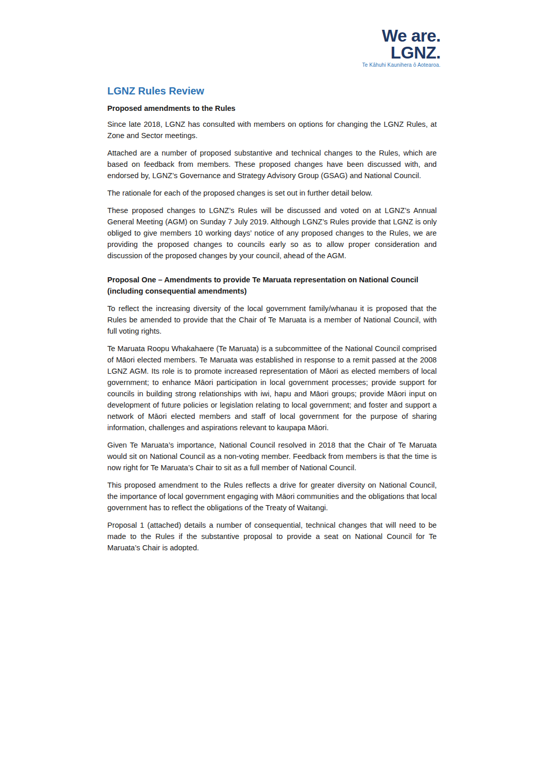We are. LGNZ. Te Kāhuhi Kaunihera ō Aotearoa.
LGNZ Rules Review
Proposed amendments to the Rules
Since late 2018, LGNZ has consulted with members on options for changing the LGNZ Rules, at Zone and Sector meetings.
Attached are a number of proposed substantive and technical changes to the Rules, which are based on feedback from members. These proposed changes have been discussed with, and endorsed by, LGNZ’s Governance and Strategy Advisory Group (GSAG) and National Council.
The rationale for each of the proposed changes is set out in further detail below.
These proposed changes to LGNZ’s Rules will be discussed and voted on at LGNZ’s Annual General Meeting (AGM) on Sunday 7 July 2019. Although LGNZ’s Rules provide that LGNZ is only obliged to give members 10 working days’ notice of any proposed changes to the Rules, we are providing the proposed changes to councils early so as to allow proper consideration and discussion of the proposed changes by your council, ahead of the AGM.
Proposal One – Amendments to provide Te Maruata representation on National Council (including consequential amendments)
To reflect the increasing diversity of the local government family/whanau it is proposed that the Rules be amended to provide that the Chair of Te Maruata is a member of National Council, with full voting rights.
Te Maruata Roopu Whakahaere (Te Maruata) is a subcommittee of the National Council comprised of Māori elected members. Te Maruata was established in response to a remit passed at the 2008 LGNZ AGM. Its role is to promote increased representation of Māori as elected members of local government; to enhance Māori participation in local government processes; provide support for councils in building strong relationships with iwi, hapu and Māori groups; provide Māori input on development of future policies or legislation relating to local government; and foster and support a network of Māori elected members and staff of local government for the purpose of sharing information, challenges and aspirations relevant to kaupapa Māori.
Given Te Maruata’s importance, National Council resolved in 2018 that the Chair of Te Maruata would sit on National Council as a non-voting member. Feedback from members is that the time is now right for Te Maruata’s Chair to sit as a full member of National Council.
This proposed amendment to the Rules reflects a drive for greater diversity on National Council, the importance of local government engaging with Māori communities and the obligations that local government has to reflect the obligations of the Treaty of Waitangi.
Proposal 1 (attached) details a number of consequential, technical changes that will need to be made to the Rules if the substantive proposal to provide a seat on National Council for Te Maruata’s Chair is adopted.